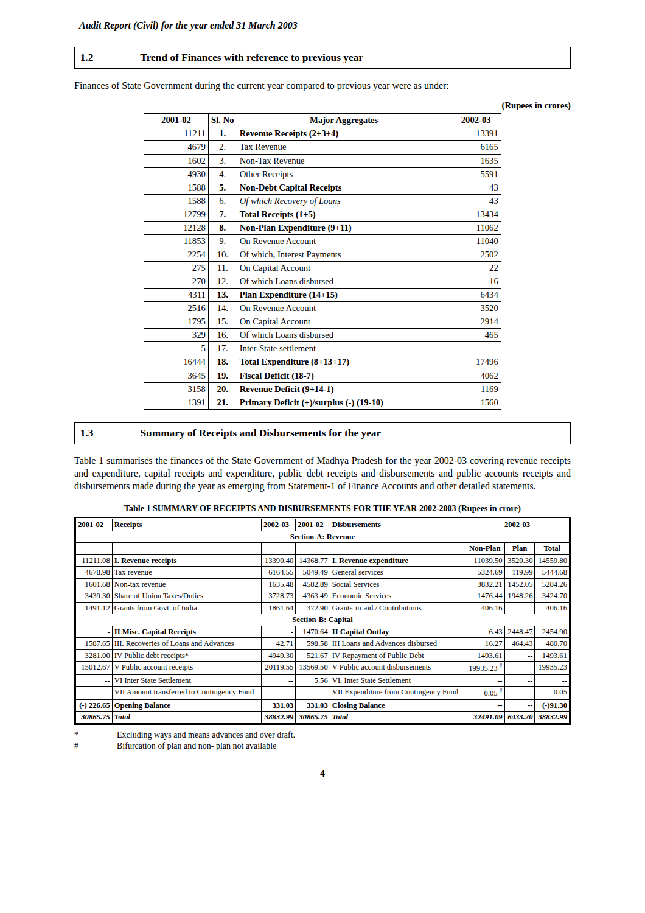Audit Report (Civil) for the year ended 31 March 2003
1.2 Trend of Finances with reference to previous year
Finances of State Government during the current year compared to previous year were as under:
(Rupees in crores)
| 2001-02 | Sl. No | Major Aggregates | 2002-03 |
| --- | --- | --- | --- |
| 11211 | 1. | Revenue Receipts (2+3+4) | 13391 |
| 4679 | 2. | Tax Revenue | 6165 |
| 1602 | 3. | Non-Tax Revenue | 1635 |
| 4930 | 4. | Other Receipts | 5591 |
| 1588 | 5. | Non-Debt Capital Receipts | 43 |
| 1588 | 6. | Of which Recovery of Loans | 43 |
| 12799 | 7. | Total Receipts (1+5) | 13434 |
| 12128 | 8. | Non-Plan Expenditure (9+11) | 11062 |
| 11853 | 9. | On Revenue Account | 11040 |
| 2254 | 10. | Of which, Interest Payments | 2502 |
| 275 | 11. | On Capital Account | 22 |
| 270 | 12. | Of which Loans disbursed | 16 |
| 4311 | 13. | Plan Expenditure (14+15) | 6434 |
| 2516 | 14. | On Revenue Account | 3520 |
| 1795 | 15. | On Capital Account | 2914 |
| 329 | 16. | Of which Loans disbursed | 465 |
| 5 | 17. | Inter-State settlement | |
| 16444 | 18. | Total Expenditure (8+13+17) | 17496 |
| 3645 | 19. | Fiscal Deficit (18-7) | 4062 |
| 3158 | 20. | Revenue Deficit (9+14-1) | 1169 |
| 1391 | 21. | Primary Deficit (+)/surplus (-) (19-10) | 1560 |
1.3 Summary of Receipts and Disbursements for the year
Table 1 summarises the finances of the State Government of Madhya Pradesh for the year 2002-03 covering revenue receipts and expenditure, capital receipts and expenditure, public debt receipts and disbursements and public accounts receipts and disbursements made during the year as emerging from Statement-1 of Finance Accounts and other detailed statements.
Table 1 SUMMARY OF RECEIPTS AND DISBURSEMENTS FOR THE YEAR 2002-2003 (Rupees in crore)
| 2001-02 | Receipts | 2002-03 | 2001-02 | Disbursements | 2002-03 |
| Section-A: Revenue |
| | | | | | Non-Plan | Plan | Total |
| 11211.08 | I. Revenue receipts | 13390.40 | 14368.77 | I. Revenue expenditure | 11039.50 | 3520.30 | 14559.80 |
| 4678.98 | Tax revenue | 6164.55 | 5049.49 | General services | 5324.69 | 119.99 | 5444.68 |
| 1601.68 | Non-tax revenue | 1635.48 | 4582.89 | Social Services | 3832.21 | 1452.05 | 5284.26 |
| 3439.30 | Share of Union Taxes/Duties | 3728.73 | 4363.49 | Economic Services | 1476.44 | 1948.26 | 3424.70 |
| 1491.12 | Grants from Govt. of India | 1861.64 | 372.90 | Grants-in-aid / Contributions | 406.16 | -- | 406.16 |
| Section-B: Capital |
| - | II Misc. Capital Receipts | - | 1470.64 | II Capital Outlay | 6.43 | 2448.47 | 2454.90 |
| 1587.65 | III. Recoveries of Loans and Advances | 42.71 | 598.58 | III Loans and Advances disbursed | 16.27 | 464.43 | 480.70 |
| 3281.00 | IV Public debt receipts* | 4949.30 | 521.67 | IV Repayment of Public Debt | 1493.61 | -- | 1493.61 |
| 15012.67 | V Public account receipts | 20119.55 | 13569.50 | V Public account disbursements | 19935.23 # | -- | 19935.23 |
| -- | VI Inter State Settlement | -- | 5.56 | VI. Inter State Settlement | -- | -- | -- |
| -- | VII Amount transferred to Contingency Fund | -- | -- | VII Expenditure from Contingency Fund | 0.05 # | -- | 0.05 |
| (-) 226.65 | Opening Balance | 331.03 | 331.03 | Closing Balance | -- | -- | (-)91.30 |
| 30865.75 | Total | 38832.99 | 30865.75 | Total | 32491.09 | 6433.20 | 38832.99 |
*Excluding ways and means advances and over draft.
#Bifurcation of plan and non- plan not available
4